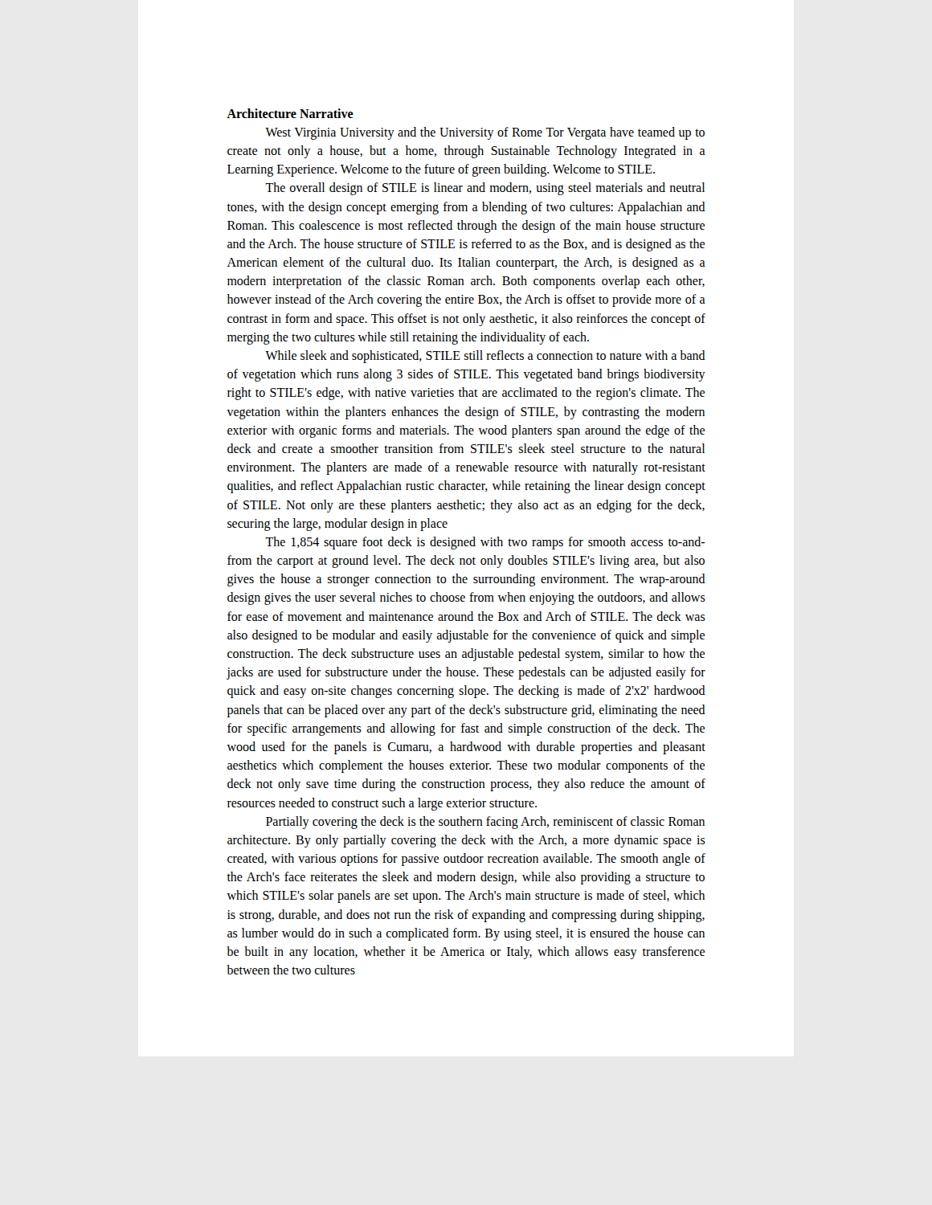Architecture Narrative
West Virginia University and the University of Rome Tor Vergata have teamed up to create not only a house, but a home, through Sustainable Technology Integrated in a Learning Experience. Welcome to the future of green building. Welcome to STILE.
The overall design of STILE is linear and modern, using steel materials and neutral tones, with the design concept emerging from a blending of two cultures: Appalachian and Roman. This coalescence is most reflected through the design of the main house structure and the Arch. The house structure of STILE is referred to as the Box, and is designed as the American element of the cultural duo. Its Italian counterpart, the Arch, is designed as a modern interpretation of the classic Roman arch. Both components overlap each other, however instead of the Arch covering the entire Box, the Arch is offset to provide more of a contrast in form and space. This offset is not only aesthetic, it also reinforces the concept of merging the two cultures while still retaining the individuality of each.
While sleek and sophisticated, STILE still reflects a connection to nature with a band of vegetation which runs along 3 sides of STILE. This vegetated band brings biodiversity right to STILE's edge, with native varieties that are acclimated to the region's climate. The vegetation within the planters enhances the design of STILE, by contrasting the modern exterior with organic forms and materials. The wood planters span around the edge of the deck and create a smoother transition from STILE's sleek steel structure to the natural environment. The planters are made of a renewable resource with naturally rot-resistant qualities, and reflect Appalachian rustic character, while retaining the linear design concept of STILE. Not only are these planters aesthetic; they also act as an edging for the deck, securing the large, modular design in place
The 1,854 square foot deck is designed with two ramps for smooth access to-and-from the carport at ground level. The deck not only doubles STILE's living area, but also gives the house a stronger connection to the surrounding environment. The wrap-around design gives the user several niches to choose from when enjoying the outdoors, and allows for ease of movement and maintenance around the Box and Arch of STILE. The deck was also designed to be modular and easily adjustable for the convenience of quick and simple construction. The deck substructure uses an adjustable pedestal system, similar to how the jacks are used for substructure under the house. These pedestals can be adjusted easily for quick and easy on-site changes concerning slope. The decking is made of 2'x2' hardwood panels that can be placed over any part of the deck's substructure grid, eliminating the need for specific arrangements and allowing for fast and simple construction of the deck. The wood used for the panels is Cumaru, a hardwood with durable properties and pleasant aesthetics which complement the houses exterior. These two modular components of the deck not only save time during the construction process, they also reduce the amount of resources needed to construct such a large exterior structure.
Partially covering the deck is the southern facing Arch, reminiscent of classic Roman architecture. By only partially covering the deck with the Arch, a more dynamic space is created, with various options for passive outdoor recreation available. The smooth angle of the Arch's face reiterates the sleek and modern design, while also providing a structure to which STILE's solar panels are set upon. The Arch's main structure is made of steel, which is strong, durable, and does not run the risk of expanding and compressing during shipping, as lumber would do in such a complicated form. By using steel, it is ensured the house can be built in any location, whether it be America or Italy, which allows easy transference between the two cultures